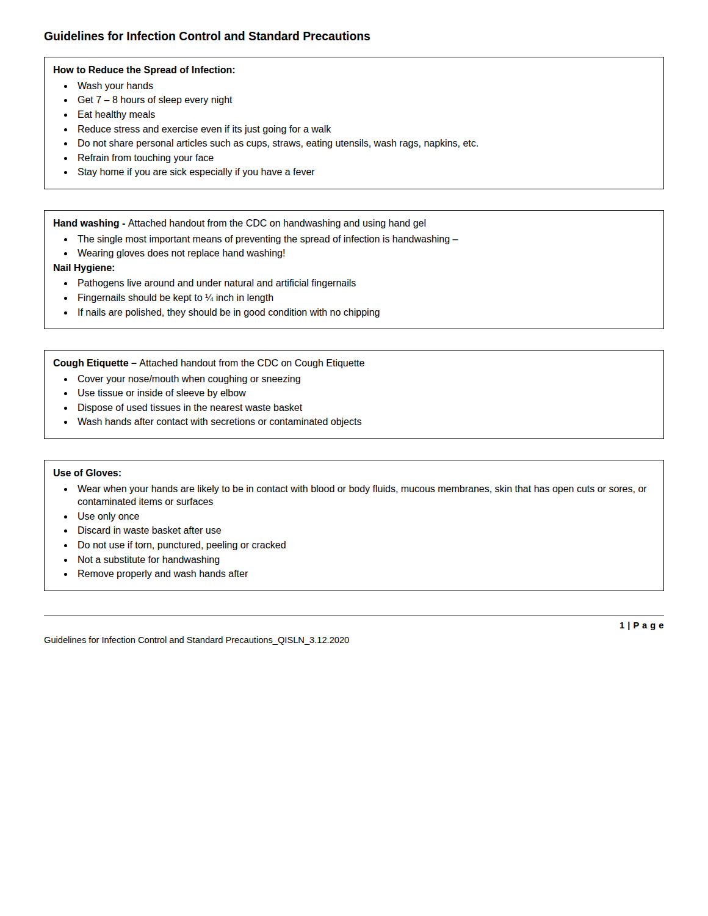Guidelines for Infection Control and Standard Precautions
How to Reduce the Spread of Infection:
Wash your hands
Get 7 – 8 hours of sleep every night
Eat healthy meals
Reduce stress and exercise even if its just going for a walk
Do not share personal articles such as cups, straws, eating utensils, wash rags, napkins, etc.
Refrain from touching your face
Stay home if you are sick especially if you have a fever
Hand washing - Attached handout from the CDC on handwashing and using hand gel
The single most important means of preventing the spread of infection is handwashing –
Wearing gloves does not replace hand washing!
Nail Hygiene:
Pathogens live around and under natural and artificial fingernails
Fingernails should be kept to ¼ inch in length
If nails are polished, they should be in good condition with no chipping
Cough Etiquette – Attached handout from the CDC on Cough Etiquette
Cover your nose/mouth when coughing or sneezing
Use tissue or inside of sleeve by elbow
Dispose of used tissues in the nearest waste basket
Wash hands after contact with secretions or contaminated objects
Use of Gloves:
Wear when your hands are likely to be in contact with blood or body fluids, mucous membranes, skin that has open cuts or sores, or contaminated items or surfaces
Use only once
Discard in waste basket after use
Do not use if torn, punctured, peeling or cracked
Not a substitute for handwashing
Remove properly and wash hands after
1 | P a g e
Guidelines for Infection Control and Standard Precautions_QISLN_3.12.2020